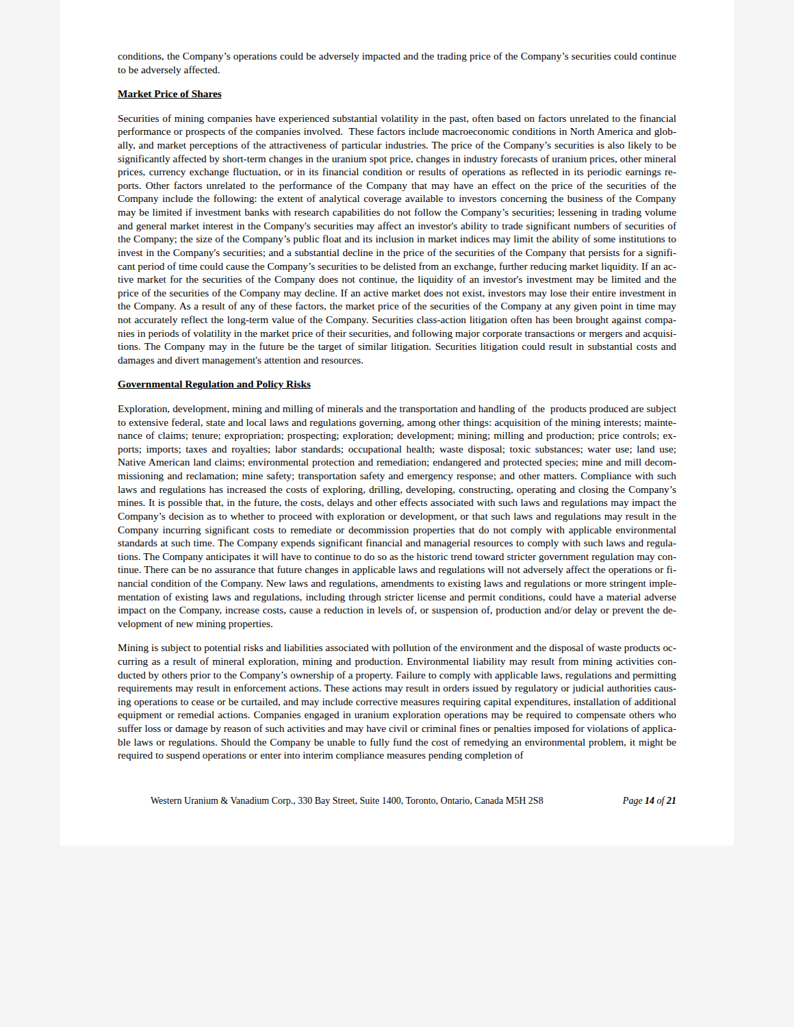conditions, the Company’s operations could be adversely impacted and the trading price of the Company’s securities could continue to be adversely affected.
Market Price of Shares
Securities of mining companies have experienced substantial volatility in the past, often based on factors unrelated to the financial performance or prospects of the companies involved. These factors include macroeconomic conditions in North America and globally, and market perceptions of the attractiveness of particular industries. The price of the Company’s securities is also likely to be significantly affected by short-term changes in the uranium spot price, changes in industry forecasts of uranium prices, other mineral prices, currency exchange fluctuation, or in its financial condition or results of operations as reflected in its periodic earnings reports. Other factors unrelated to the performance of the Company that may have an effect on the price of the securities of the Company include the following: the extent of analytical coverage available to investors concerning the business of the Company may be limited if investment banks with research capabilities do not follow the Company’s securities; lessening in trading volume and general market interest in the Company's securities may affect an investor's ability to trade significant numbers of securities of the Company; the size of the Company’s public float and its inclusion in market indices may limit the ability of some institutions to invest in the Company's securities; and a substantial decline in the price of the securities of the Company that persists for a significant period of time could cause the Company’s securities to be delisted from an exchange, further reducing market liquidity. If an active market for the securities of the Company does not continue, the liquidity of an investor's investment may be limited and the price of the securities of the Company may decline. If an active market does not exist, investors may lose their entire investment in the Company. As a result of any of these factors, the market price of the securities of the Company at any given point in time may not accurately reflect the long-term value of the Company. Securities class-action litigation often has been brought against companies in periods of volatility in the market price of their securities, and following major corporate transactions or mergers and acquisitions. The Company may in the future be the target of similar litigation. Securities litigation could result in substantial costs and damages and divert management's attention and resources.
Governmental Regulation and Policy Risks
Exploration, development, mining and milling of minerals and the transportation and handling of the products produced are subject to extensive federal, state and local laws and regulations governing, among other things: acquisition of the mining interests; maintenance of claims; tenure; expropriation; prospecting; exploration; development; mining; milling and production; price controls; exports; imports; taxes and royalties; labor standards; occupational health; waste disposal; toxic substances; water use; land use; Native American land claims; environmental protection and remediation; endangered and protected species; mine and mill decommissioning and reclamation; mine safety; transportation safety and emergency response; and other matters. Compliance with such laws and regulations has increased the costs of exploring, drilling, developing, constructing, operating and closing the Company’s mines. It is possible that, in the future, the costs, delays and other effects associated with such laws and regulations may impact the Company’s decision as to whether to proceed with exploration or development, or that such laws and regulations may result in the Company incurring significant costs to remediate or decommission properties that do not comply with applicable environmental standards at such time. The Company expends significant financial and managerial resources to comply with such laws and regulations. The Company anticipates it will have to continue to do so as the historic trend toward stricter government regulation may continue. There can be no assurance that future changes in applicable laws and regulations will not adversely affect the operations or financial condition of the Company. New laws and regulations, amendments to existing laws and regulations or more stringent implementation of existing laws and regulations, including through stricter license and permit conditions, could have a material adverse impact on the Company, increase costs, cause a reduction in levels of, or suspension of, production and/or delay or prevent the development of new mining properties.
Mining is subject to potential risks and liabilities associated with pollution of the environment and the disposal of waste products occurring as a result of mineral exploration, mining and production. Environmental liability may result from mining activities conducted by others prior to the Company’s ownership of a property. Failure to comply with applicable laws, regulations and permitting requirements may result in enforcement actions. These actions may result in orders issued by regulatory or judicial authorities causing operations to cease or be curtailed, and may include corrective measures requiring capital expenditures, installation of additional equipment or remedial actions. Companies engaged in uranium exploration operations may be required to compensate others who suffer loss or damage by reason of such activities and may have civil or criminal fines or penalties imposed for violations of applicable laws or regulations. Should the Company be unable to fully fund the cost of remedying an environmental problem, it might be required to suspend operations or enter into interim compliance measures pending completion of
Western Uranium & Vanadium Corp., 330 Bay Street, Suite 1400, Toronto, Ontario, Canada M5H 2S8 Page 14 of 21